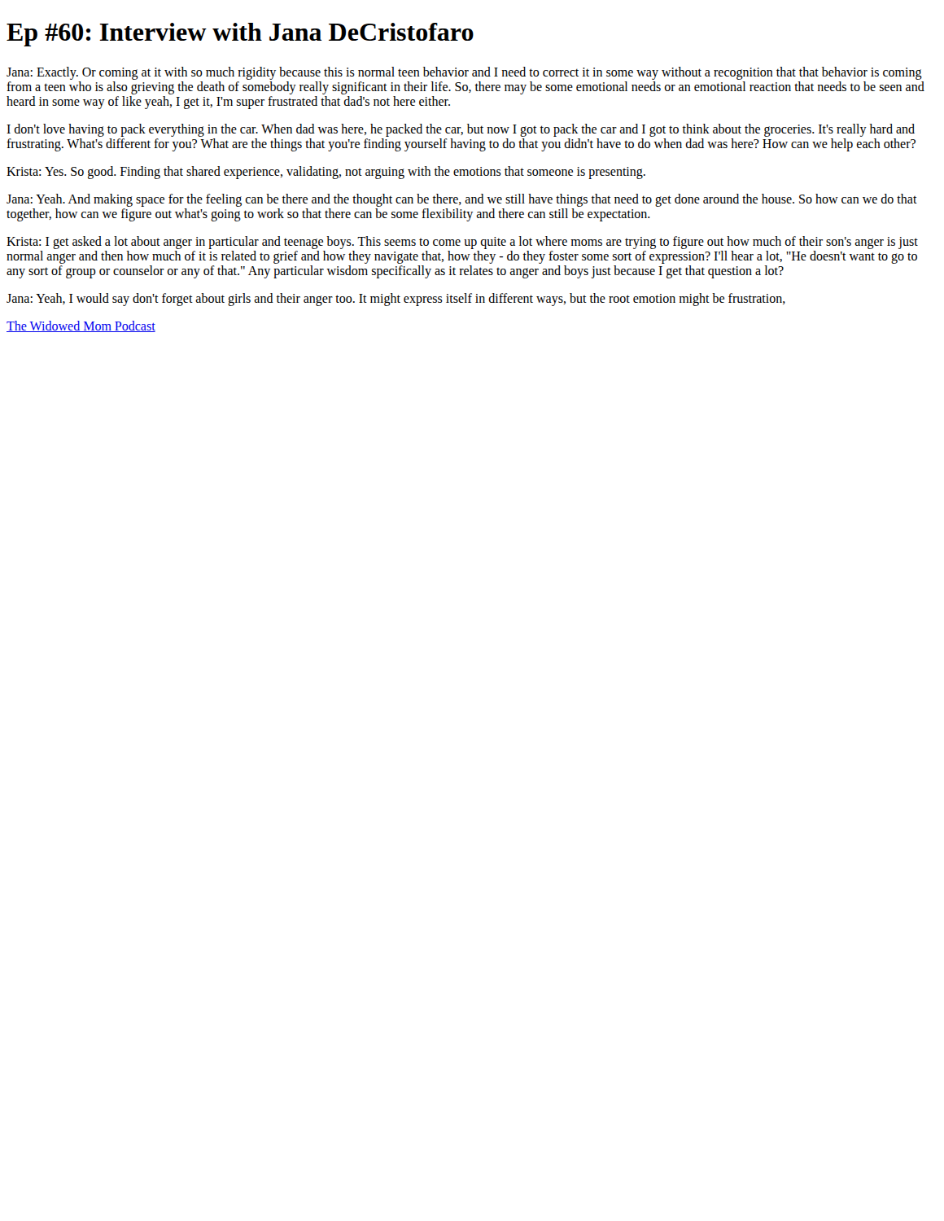Ep #60: Interview with Jana DeCristofaro
Jana: Exactly. Or coming at it with so much rigidity because this is normal teen behavior and I need to correct it in some way without a recognition that that behavior is coming from a teen who is also grieving the death of somebody really significant in their life. So, there may be some emotional needs or an emotional reaction that needs to be seen and heard in some way of like yeah, I get it, I'm super frustrated that dad's not here either.
I don't love having to pack everything in the car. When dad was here, he packed the car, but now I got to pack the car and I got to think about the groceries. It's really hard and frustrating. What's different for you? What are the things that you're finding yourself having to do that you didn't have to do when dad was here? How can we help each other?
Krista: Yes. So good. Finding that shared experience, validating, not arguing with the emotions that someone is presenting.
Jana: Yeah. And making space for the feeling can be there and the thought can be there, and we still have things that need to get done around the house. So how can we do that together, how can we figure out what's going to work so that there can be some flexibility and there can still be expectation.
Krista: I get asked a lot about anger in particular and teenage boys. This seems to come up quite a lot where moms are trying to figure out how much of their son's anger is just normal anger and then how much of it is related to grief and how they navigate that, how they - do they foster some sort of expression? I'll hear a lot, "He doesn't want to go to any sort of group or counselor or any of that." Any particular wisdom specifically as it relates to anger and boys just because I get that question a lot?
Jana: Yeah, I would say don't forget about girls and their anger too. It might express itself in different ways, but the root emotion might be frustration,
The Widowed Mom Podcast